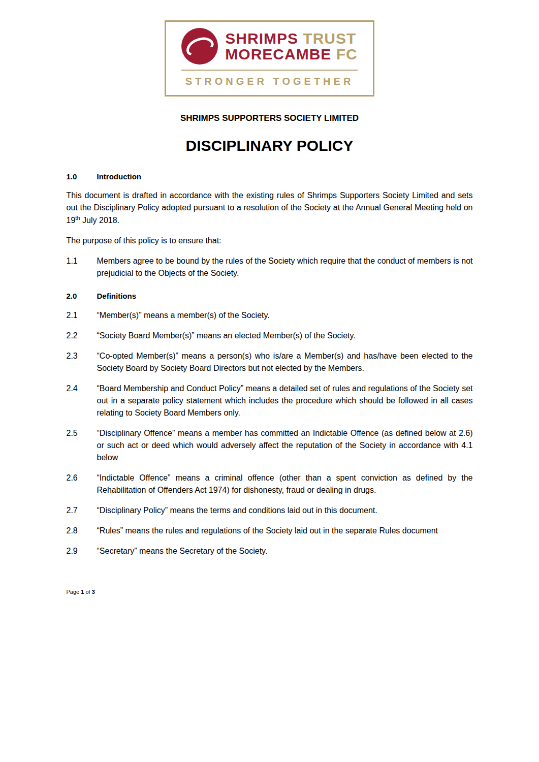SHRIMPS TRUST
MORECAMBE FC
STRONGER TOGETHER
SHRIMPS SUPPORTERS SOCIETY LIMITED
DISCIPLINARY POLICY
1.0 Introduction
This document is drafted in accordance with the existing rules of Shrimps Supporters Society Limited and sets out the Disciplinary Policy adopted pursuant to a resolution of the Society at the Annual General Meeting held on 19th July 2018.
The purpose of this policy is to ensure that:
1.1
Members agree to be bound by the rules of the Society which require that the conduct of members is not prejudicial to the Objects of the Society.
2.0 Definitions
2.1
“Member(s)” means a member(s) of the Society.
2.2
“Society Board Member(s)” means an elected Member(s) of the Society.
2.3
“Co-opted Member(s)” means a person(s) who is/are a Member(s) and has/have been elected to the Society Board by Society Board Directors but not elected by the Members.
2.4
“Board Membership and Conduct Policy” means a detailed set of rules and regulations of the Society set out in a separate policy statement which includes the procedure which should be followed in all cases relating to Society Board Members only.
2.5
“Disciplinary Offence” means a member has committed an Indictable Offence (as defined below at 2.6) or such act or deed which would adversely affect the reputation of the Society in accordance with 4.1 below
2.6
“Indictable Offence” means a criminal offence (other than a spent conviction as defined by the Rehabilitation of Offenders Act 1974) for dishonesty, fraud or dealing in drugs.
2.7
“Disciplinary Policy” means the terms and conditions laid out in this document.
2.8
“Rules” means the rules and regulations of the Society laid out in the separate Rules document
2.9
“Secretary” means the Secretary of the Society.
Page 1 of 3